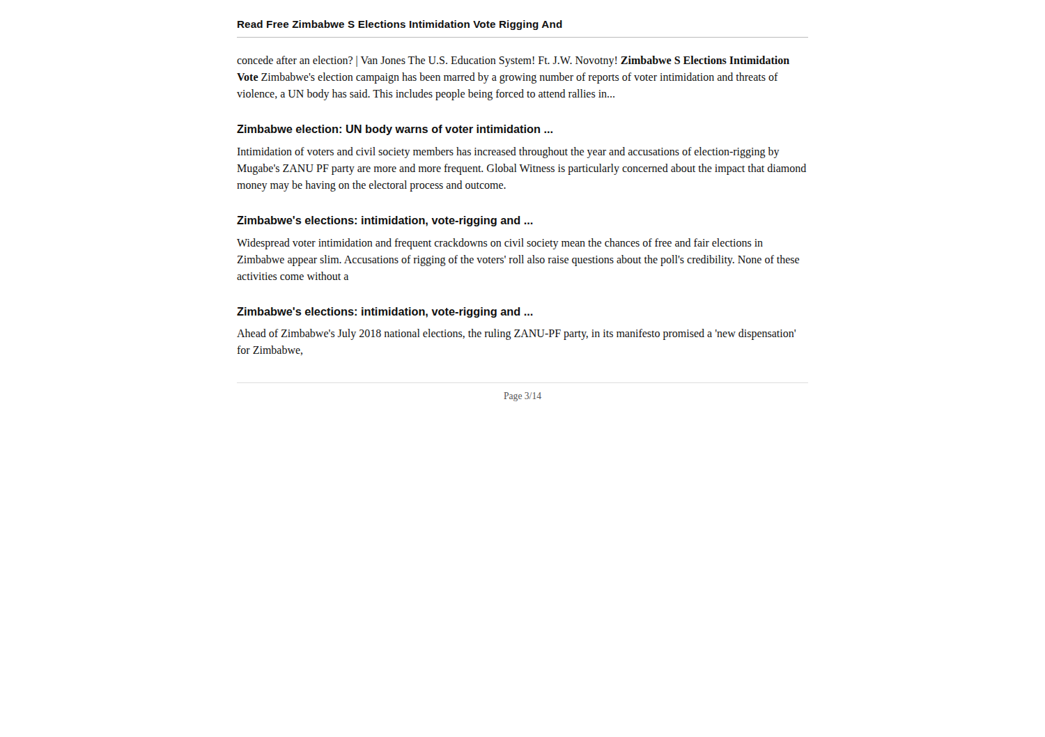Read Free Zimbabwe S Elections Intimidation Vote Rigging And
concede after an election? | Van Jones The U.S. Education System! Ft. J.W. Novotny! Zimbabwe S Elections Intimidation Vote Zimbabwe's election campaign has been marred by a growing number of reports of voter intimidation and threats of violence, a UN body has said. This includes people being forced to attend rallies in...
Zimbabwe election: UN body warns of voter intimidation ...
Intimidation of voters and civil society members has increased throughout the year and accusations of election-rigging by Mugabe's ZANU PF party are more and more frequent. Global Witness is particularly concerned about the impact that diamond money may be having on the electoral process and outcome.
Zimbabwe's elections: intimidation, vote-rigging and ...
Widespread voter intimidation and frequent crackdowns on civil society mean the chances of free and fair elections in Zimbabwe appear slim. Accusations of rigging of the voters' roll also raise questions about the poll's credibility. None of these activities come without a
Zimbabwe's elections: intimidation, vote-rigging and ...
Ahead of Zimbabwe's July 2018 national elections, the ruling ZANU-PF party, in its manifesto promised a 'new dispensation' for Zimbabwe,
Page 3/14